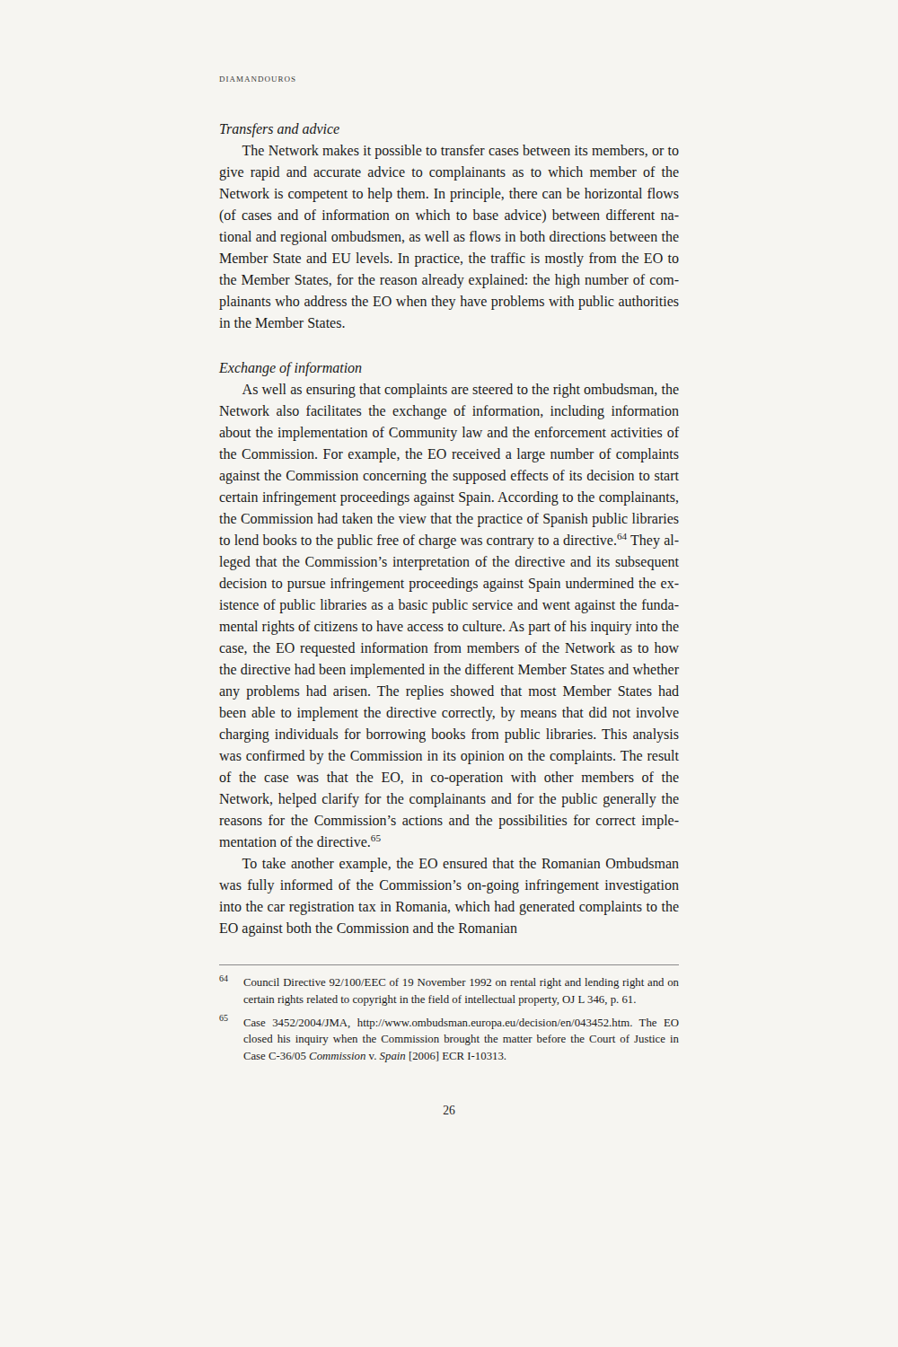Diamandouros
Transfers and advice
The Network makes it possible to transfer cases between its members, or to give rapid and accurate advice to complainants as to which member of the Network is competent to help them. In principle, there can be horizontal flows (of cases and of information on which to base advice) between different national and regional ombudsmen, as well as flows in both directions between the Member State and EU levels. In practice, the traffic is mostly from the EO to the Member States, for the reason already explained: the high number of complainants who address the EO when they have problems with public authorities in the Member States.
Exchange of information
As well as ensuring that complaints are steered to the right ombudsman, the Network also facilitates the exchange of information, including information about the implementation of Community law and the enforcement activities of the Commission. For example, the EO received a large number of complaints against the Commission concerning the supposed effects of its decision to start certain infringement proceedings against Spain. According to the complainants, the Commission had taken the view that the practice of Spanish public libraries to lend books to the public free of charge was contrary to a directive.64 They alleged that the Commission’s interpretation of the directive and its subsequent decision to pursue infringement proceedings against Spain undermined the existence of public libraries as a basic public service and went against the fundamental rights of citizens to have access to culture. As part of his inquiry into the case, the EO requested information from members of the Network as to how the directive had been implemented in the different Member States and whether any problems had arisen. The replies showed that most Member States had been able to implement the directive correctly, by means that did not involve charging individuals for borrowing books from public libraries. This analysis was confirmed by the Commission in its opinion on the complaints. The result of the case was that the EO, in co-operation with other members of the Network, helped clarify for the complainants and for the public generally the reasons for the Commission’s actions and the possibilities for correct implementation of the directive.65
To take another example, the EO ensured that the Romanian Ombudsman was fully informed of the Commission’s on-going infringement investigation into the car registration tax in Romania, which had generated complaints to the EO against both the Commission and the Romanian
Council Directive 92/100/EEC of 19 November 1992 on rental right and lending right and on certain rights related to copyright in the field of intellectual property, OJ L 346, p. 61.
Case 3452/2004/JMA, http://www.ombudsman.europa.eu/decision/en/043452.htm. The EO closed his inquiry when the Commission brought the matter before the Court of Justice in Case C-36/05 Commission v. Spain [2006] ECR I-10313.
26